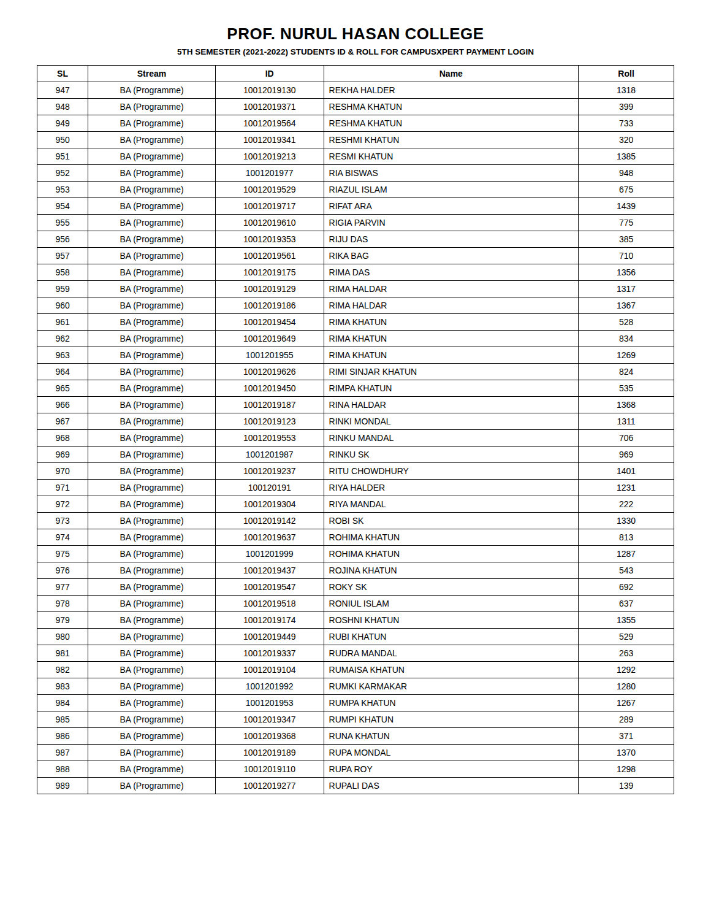PROF. NURUL HASAN COLLEGE
5TH SEMESTER (2021-2022) STUDENTS ID & ROLL FOR CAMPUSXPERT PAYMENT LOGIN
| SL | Stream | ID | Name | Roll |
| --- | --- | --- | --- | --- |
| 947 | BA (Programme) | 10012019130 | REKHA HALDER | 1318 |
| 948 | BA (Programme) | 10012019371 | RESHMA KHATUN | 399 |
| 949 | BA (Programme) | 10012019564 | RESHMA KHATUN | 733 |
| 950 | BA (Programme) | 10012019341 | RESHMI KHATUN | 320 |
| 951 | BA (Programme) | 10012019213 | RESMI KHATUN | 1385 |
| 952 | BA (Programme) | 1001201977 | RIA BISWAS | 948 |
| 953 | BA (Programme) | 10012019529 | RIAZUL ISLAM | 675 |
| 954 | BA (Programme) | 10012019717 | RIFAT ARA | 1439 |
| 955 | BA (Programme) | 10012019610 | RIGIA PARVIN | 775 |
| 956 | BA (Programme) | 10012019353 | RIJU DAS | 385 |
| 957 | BA (Programme) | 10012019561 | RIKA BAG | 710 |
| 958 | BA (Programme) | 10012019175 | RIMA DAS | 1356 |
| 959 | BA (Programme) | 10012019129 | RIMA HALDAR | 1317 |
| 960 | BA (Programme) | 10012019186 | RIMA HALDAR | 1367 |
| 961 | BA (Programme) | 10012019454 | RIMA KHATUN | 528 |
| 962 | BA (Programme) | 10012019649 | RIMA KHATUN | 834 |
| 963 | BA (Programme) | 1001201955 | RIMA KHATUN | 1269 |
| 964 | BA (Programme) | 10012019626 | RIMI SINJAR KHATUN | 824 |
| 965 | BA (Programme) | 10012019450 | RIMPA KHATUN | 535 |
| 966 | BA (Programme) | 10012019187 | RINA HALDAR | 1368 |
| 967 | BA (Programme) | 10012019123 | RINKI MONDAL | 1311 |
| 968 | BA (Programme) | 10012019553 | RINKU MANDAL | 706 |
| 969 | BA (Programme) | 1001201987 | RINKU SK | 969 |
| 970 | BA (Programme) | 10012019237 | RITU CHOWDHURY | 1401 |
| 971 | BA (Programme) | 100120191 | RIYA HALDER | 1231 |
| 972 | BA (Programme) | 10012019304 | RIYA MANDAL | 222 |
| 973 | BA (Programme) | 10012019142 | ROBI SK | 1330 |
| 974 | BA (Programme) | 10012019637 | ROHIMA KHATUN | 813 |
| 975 | BA (Programme) | 1001201999 | ROHIMA KHATUN | 1287 |
| 976 | BA (Programme) | 10012019437 | ROJINA KHATUN | 543 |
| 977 | BA (Programme) | 10012019547 | ROKY SK | 692 |
| 978 | BA (Programme) | 10012019518 | RONIUL ISLAM | 637 |
| 979 | BA (Programme) | 10012019174 | ROSHNI KHATUN | 1355 |
| 980 | BA (Programme) | 10012019449 | RUBI KHATUN | 529 |
| 981 | BA (Programme) | 10012019337 | RUDRA MANDAL | 263 |
| 982 | BA (Programme) | 10012019104 | RUMAISA KHATUN | 1292 |
| 983 | BA (Programme) | 1001201992 | RUMKI KARMAKAR | 1280 |
| 984 | BA (Programme) | 1001201953 | RUMPA KHATUN | 1267 |
| 985 | BA (Programme) | 10012019347 | RUMPI KHATUN | 289 |
| 986 | BA (Programme) | 10012019368 | RUNA KHATUN | 371 |
| 987 | BA (Programme) | 10012019189 | RUPA MONDAL | 1370 |
| 988 | BA (Programme) | 10012019110 | RUPA ROY | 1298 |
| 989 | BA (Programme) | 10012019277 | RUPALI DAS | 139 |